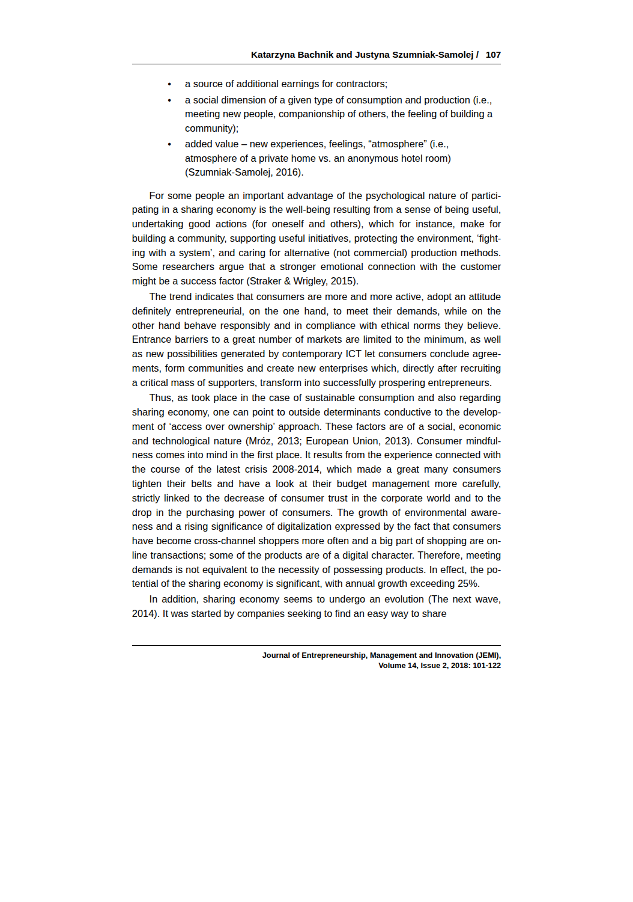Katarzyna Bachnik and Justyna Szumniak-Samolej /107
a source of additional earnings for contractors;
a social dimension of a given type of consumption and production (i.e., meeting new people, companionship of others, the feeling of building a community);
added value – new experiences, feelings, “atmosphere” (i.e., atmosphere of a private home vs. an anonymous hotel room) (Szumniak-Samolej, 2016).
For some people an important advantage of the psychological nature of participating in a sharing economy is the well-being resulting from a sense of being useful, undertaking good actions (for oneself and others), which for instance, make for building a community, supporting useful initiatives, protecting the environment, ‘fighting with a system’, and caring for alternative (not commercial) production methods. Some researchers argue that a stronger emotional connection with the customer might be a success factor (Straker & Wrigley, 2015).
The trend indicates that consumers are more and more active, adopt an attitude definitely entrepreneurial, on the one hand, to meet their demands, while on the other hand behave responsibly and in compliance with ethical norms they believe. Entrance barriers to a great number of markets are limited to the minimum, as well as new possibilities generated by contemporary ICT let consumers conclude agreements, form communities and create new enterprises which, directly after recruiting a critical mass of supporters, transform into successfully prospering entrepreneurs.
Thus, as took place in the case of sustainable consumption and also regarding sharing economy, one can point to outside determinants conductive to the development of ‘access over ownership’ approach. These factors are of a social, economic and technological nature (Mróz, 2013; European Union, 2013). Consumer mindfulness comes into mind in the first place. It results from the experience connected with the course of the latest crisis 2008-2014, which made a great many consumers tighten their belts and have a look at their budget management more carefully, strictly linked to the decrease of consumer trust in the corporate world and to the drop in the purchasing power of consumers. The growth of environmental awareness and a rising significance of digitalization expressed by the fact that consumers have become cross-channel shoppers more often and a big part of shopping are online transactions; some of the products are of a digital character. Therefore, meeting demands is not equivalent to the necessity of possessing products. In effect, the potential of the sharing economy is significant, with annual growth exceeding 25%.
In addition, sharing economy seems to undergo an evolution (The next wave, 2014). It was started by companies seeking to find an easy way to share
Journal of Entrepreneurship, Management and Innovation (JEMI),
Volume 14, Issue 2, 2018: 101-122